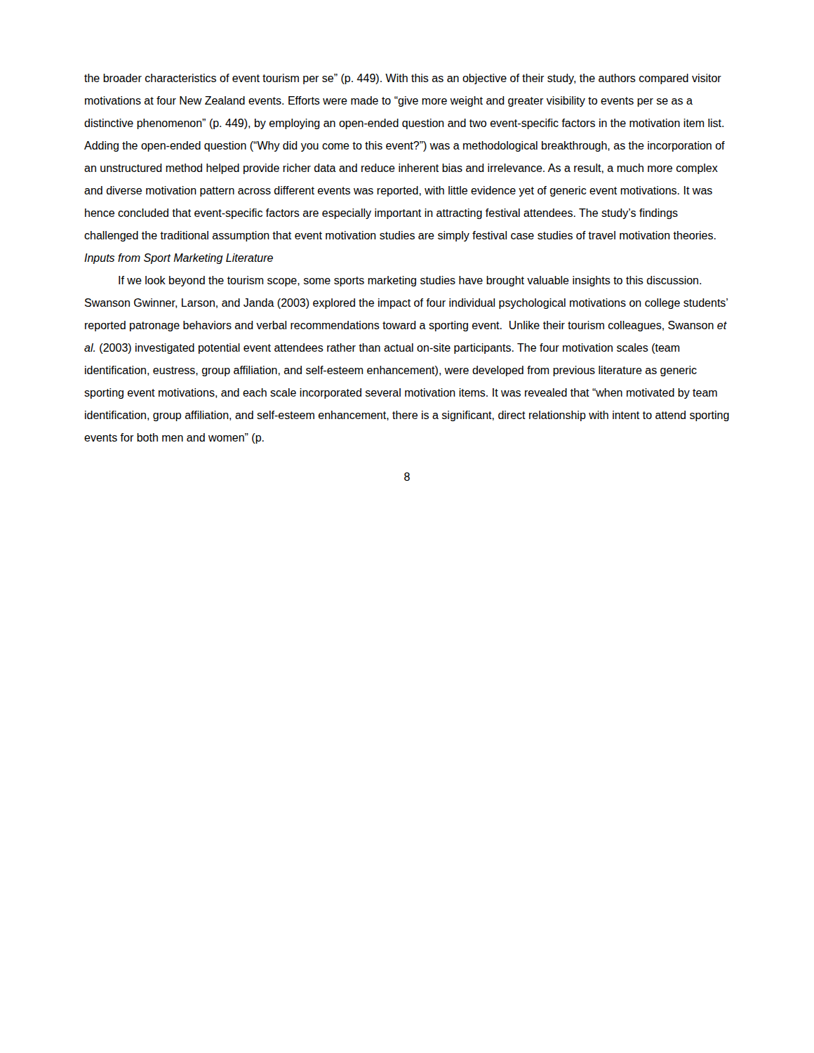the broader characteristics of event tourism per se” (p. 449). With this as an objective of their study, the authors compared visitor motivations at four New Zealand events. Efforts were made to “give more weight and greater visibility to events per se as a distinctive phenomenon” (p. 449), by employing an open-ended question and two event-specific factors in the motivation item list. Adding the open-ended question (“Why did you come to this event?”) was a methodological breakthrough, as the incorporation of an unstructured method helped provide richer data and reduce inherent bias and irrelevance. As a result, a much more complex and diverse motivation pattern across different events was reported, with little evidence yet of generic event motivations. It was hence concluded that event-specific factors are especially important in attracting festival attendees. The study’s findings challenged the traditional assumption that event motivation studies are simply festival case studies of travel motivation theories.
Inputs from Sport Marketing Literature
If we look beyond the tourism scope, some sports marketing studies have brought valuable insights to this discussion. Swanson Gwinner, Larson, and Janda (2003) explored the impact of four individual psychological motivations on college students’ reported patronage behaviors and verbal recommendations toward a sporting event. Unlike their tourism colleagues, Swanson et al. (2003) investigated potential event attendees rather than actual on-site participants. The four motivation scales (team identification, eustress, group affiliation, and self-esteem enhancement), were developed from previous literature as generic sporting event motivations, and each scale incorporated several motivation items. It was revealed that “when motivated by team identification, group affiliation, and self-esteem enhancement, there is a significant, direct relationship with intent to attend sporting events for both men and women” (p.
8